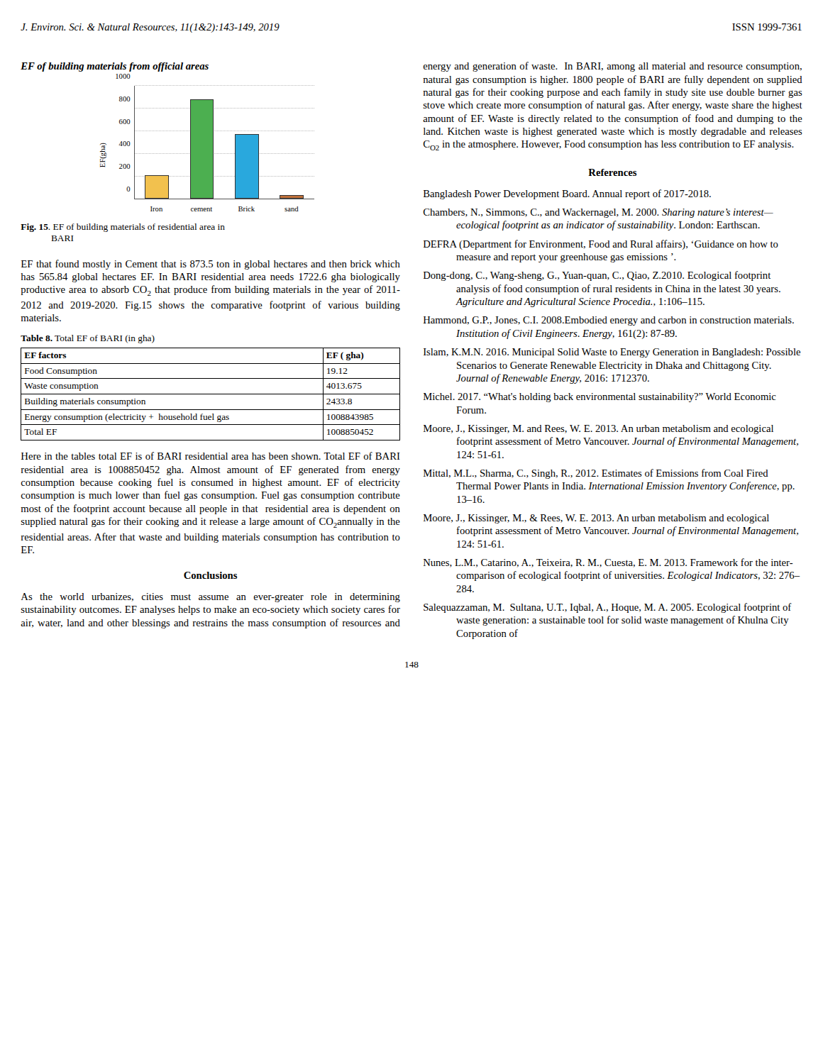J. Environ. Sci. & Natural Resources, 11(1&2):143-149, 2019 ISSN 1999-7361
EF of building materials from official areas
EF(gha)
1000
800
600
400
200
0
Iron cement Brick sand
Fig. 15. EF of building materials of residential area in BARI
EF that found mostly in Cement that is 873.5 ton in global hectares and then brick which has 565.84 global hectares EF. In BARI residential area needs 1722.6 gha biologically productive area to absorb CO2 that produce from building materials in the year of 2011-2012 and 2019-2020. Fig.15 shows the comparative footprint of various building materials.
Table 8. Total EF of BARI (in gha)
| EF factors | EF ( gha) |
| --- | --- |
| Food Consumption | 19.12 |
| Waste consumption | 4013.675 |
| Building materials consumption | 2433.8 |
| Energy consumption (electricity + household fuel gas | 1008843985 |
| Total EF | 1008850452 |
Here in the tables total EF is of BARI residential area has been shown. Total EF of BARI residential area is 1008850452 gha. Almost amount of EF generated from energy consumption because cooking fuel is consumed in highest amount. EF of electricity consumption is much lower than fuel gas consumption. Fuel gas consumption contribute most of the footprint account because all people in that residential area is dependent on supplied natural gas for their cooking and it release a large amount of CO2annually in the residential areas. After that waste and building materials consumption has contribution to EF.
Conclusions
As the world urbanizes, cities must assume an ever-greater role in determining sustainability outcomes. EF analyses helps to make an eco-society which society cares for air, water, land and other blessings and restrains the mass consumption of resources and energy and generation of waste. In BARI, among all material and resource consumption, natural gas consumption is higher. 1800 people of BARI are fully dependent on supplied natural gas for their cooking purpose and each family in study site use double burner gas stove which create more consumption of natural gas. After energy, waste share the highest amount of EF. Waste is directly related to the consumption of food and dumping to the land. Kitchen waste is highest generated waste which is mostly degradable and releases CO2 in the atmosphere. However, Food consumption has less contribution to EF analysis.
References
Bangladesh Power Development Board. Annual report of 2017-2018.
Chambers, N., Simmons, C., and Wackernagel, M. 2000. Sharing nature’s interest—ecological footprint as an indicator of sustainability. London: Earthscan.
DEFRA (Department for Environment, Food and Rural affairs), ‘Guidance on how to measure and report your greenhouse gas emissions ’.
Dong-dong, C., Wang-sheng, G., Yuan-quan, C., Qiao, Z.2010. Ecological footprint analysis of food consumption of rural residents in China in the latest 30 years. Agriculture and Agricultural Science Procedia., 1:106–115.
Hammond, G.P., Jones, C.I. 2008.Embodied energy and carbon in construction materials. Institution of Civil Engineers. Energy, 161(2): 87-89.
Islam, K.M.N. 2016. Municipal Solid Waste to Energy Generation in Bangladesh: Possible Scenarios to Generate Renewable Electricity in Dhaka and Chittagong City. Journal of Renewable Energy, 2016: 1712370.
Michel. 2017. “What's holding back environmental sustainability?” World Economic Forum.
Moore, J., Kissinger, M. and Rees, W. E. 2013. An urban metabolism and ecological footprint assessment of Metro Vancouver. Journal of Environmental Management, 124: 51-61.
Mittal, M.L., Sharma, C., Singh, R., 2012. Estimates of Emissions from Coal Fired Thermal Power Plants in India. International Emission Inventory Conference, pp. 13–16.
Moore, J., Kissinger, M., & Rees, W. E. 2013. An urban metabolism and ecological footprint assessment of Metro Vancouver. Journal of Environmental Management, 124: 51-61.
Nunes, L.M., Catarino, A., Teixeira, R. M., Cuesta, E. M. 2013. Framework for the inter-comparison of ecological footprint of universities. Ecological Indicators, 32: 276–284.
Salequazzaman, M. Sultana, U.T., Iqbal, A., Hoque, M. A. 2005. Ecological footprint of waste generation: a sustainable tool for solid waste management of Khulna City Corporation of
148